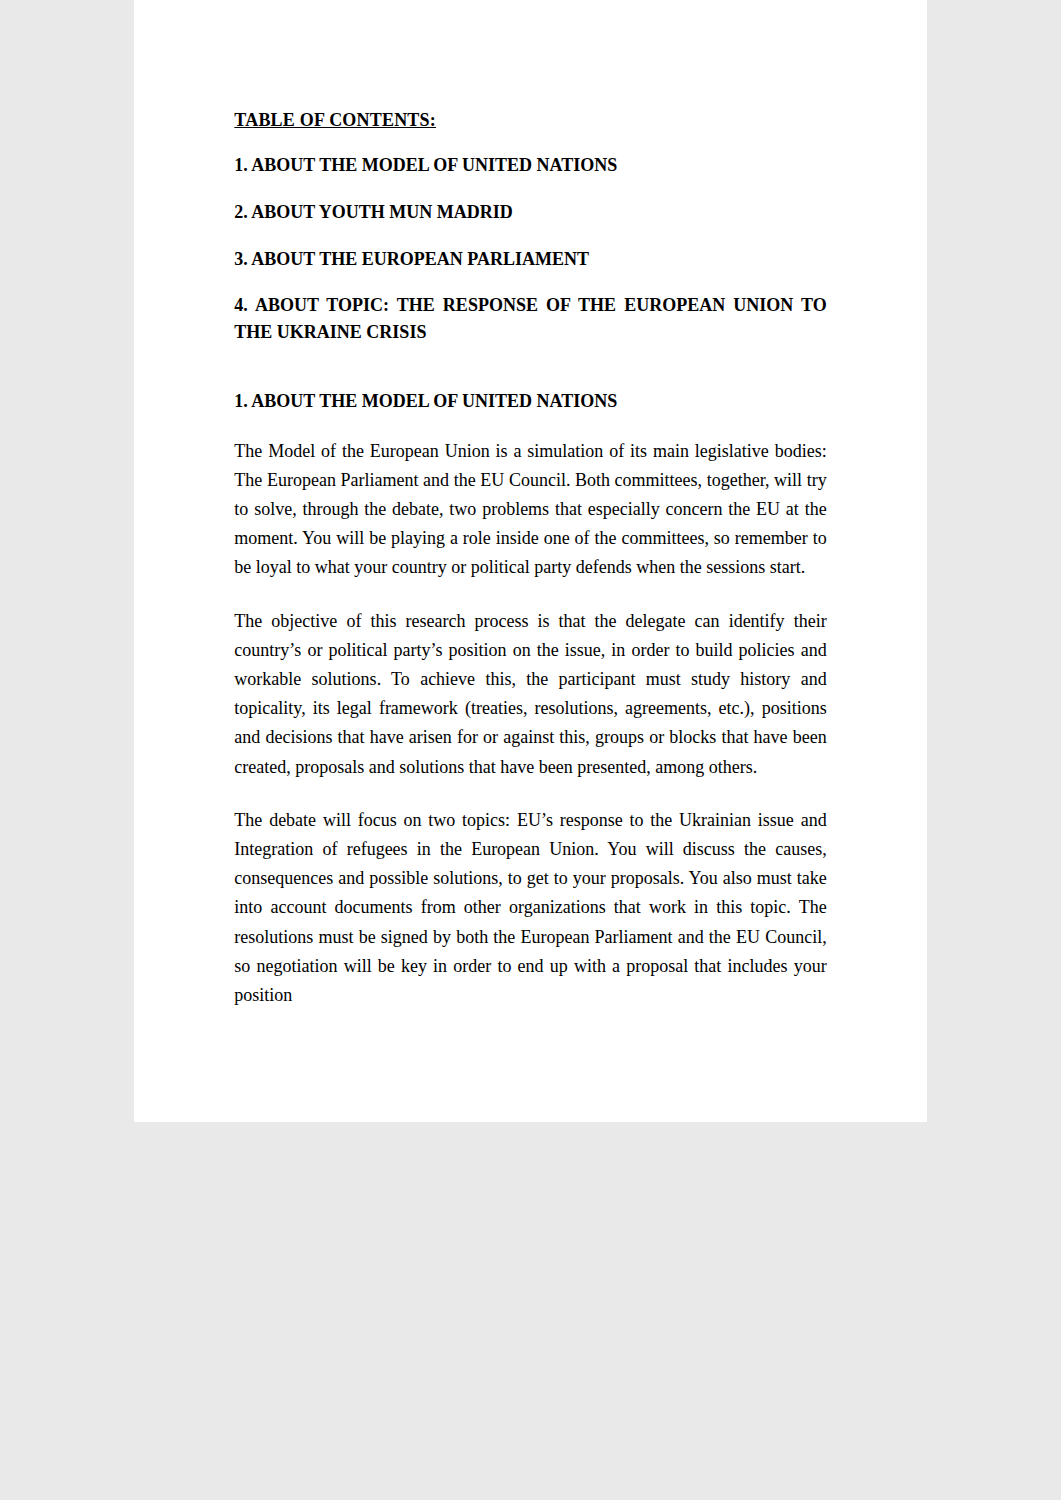TABLE OF CONTENTS:
1. ABOUT THE MODEL OF UNITED NATIONS
2. ABOUT YOUTH MUN MADRID
3. ABOUT THE EUROPEAN PARLIAMENT
4. ABOUT TOPIC: THE RESPONSE OF THE EUROPEAN UNION TO THE UKRAINE CRISIS
1. ABOUT THE MODEL OF UNITED NATIONS
The Model of the European Union is a simulation of its main legislative bodies: The European Parliament and the EU Council. Both committees, together, will try to solve, through the debate, two problems that especially concern the EU at the moment. You will be playing a role inside one of the committees, so remember to be loyal to what your country or political party defends when the sessions start.
The objective of this research process is that the delegate can identify their country’s or political party’s position on the issue, in order to build policies and workable solutions. To achieve this, the participant must study history and topicality, its legal framework (treaties, resolutions, agreements, etc.), positions and decisions that have arisen for or against this, groups or blocks that have been created, proposals and solutions that have been presented, among others.
The debate will focus on two topics: EU’s response to the Ukrainian issue and Integration of refugees in the European Union. You will discuss the causes, consequences and possible solutions, to get to your proposals. You also must take into account documents from other organizations that work in this topic. The resolutions must be signed by both the European Parliament and the EU Council, so negotiation will be key in order to end up with a proposal that includes your position